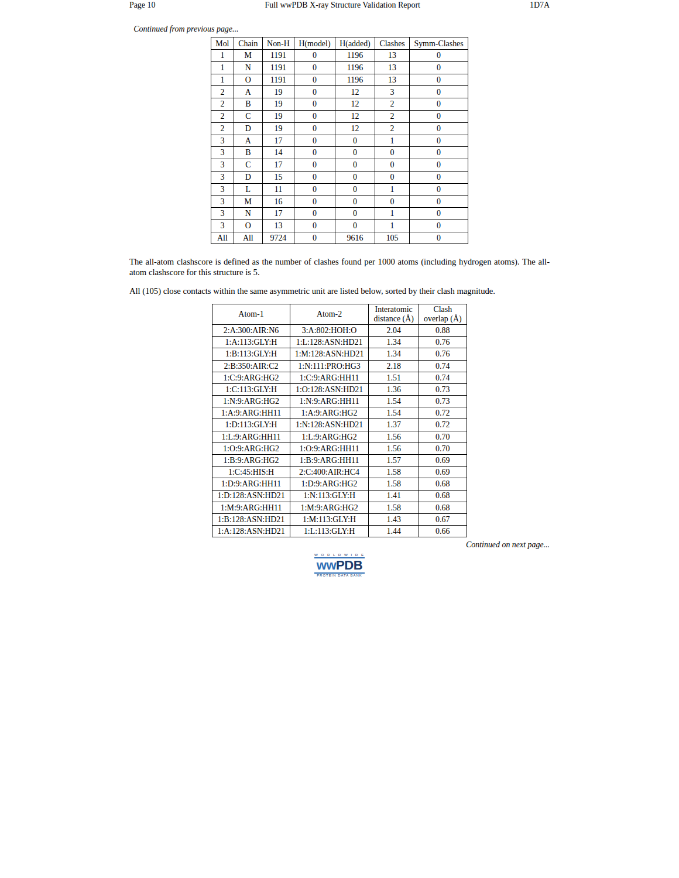Page 10
Full wwPDB X-ray Structure Validation Report
1D7A
Continued from previous page...
| Mol | Chain | Non-H | H(model) | H(added) | Clashes | Symm-Clashes |
| --- | --- | --- | --- | --- | --- | --- |
| 1 | M | 1191 | 0 | 1196 | 13 | 0 |
| 1 | N | 1191 | 0 | 1196 | 13 | 0 |
| 1 | O | 1191 | 0 | 1196 | 13 | 0 |
| 2 | A | 19 | 0 | 12 | 3 | 0 |
| 2 | B | 19 | 0 | 12 | 2 | 0 |
| 2 | C | 19 | 0 | 12 | 2 | 0 |
| 2 | D | 19 | 0 | 12 | 2 | 0 |
| 3 | A | 17 | 0 | 0 | 1 | 0 |
| 3 | B | 14 | 0 | 0 | 0 | 0 |
| 3 | C | 17 | 0 | 0 | 0 | 0 |
| 3 | D | 15 | 0 | 0 | 0 | 0 |
| 3 | L | 11 | 0 | 0 | 1 | 0 |
| 3 | M | 16 | 0 | 0 | 0 | 0 |
| 3 | N | 17 | 0 | 0 | 1 | 0 |
| 3 | O | 13 | 0 | 0 | 1 | 0 |
| All | All | 9724 | 0 | 9616 | 105 | 0 |
The all-atom clashscore is defined as the number of clashes found per 1000 atoms (including hydrogen atoms). The all-atom clashscore for this structure is 5.
All (105) close contacts within the same asymmetric unit are listed below, sorted by their clash magnitude.
| Atom-1 | Atom-2 | Interatomic distance (Å) | Clash overlap (Å) |
| --- | --- | --- | --- |
| 2:A:300:AIR:N6 | 3:A:802:HOH:O | 2.04 | 0.88 |
| 1:A:113:GLY:H | 1:L:128:ASN:HD21 | 1.34 | 0.76 |
| 1:B:113:GLY:H | 1:M:128:ASN:HD21 | 1.34 | 0.76 |
| 2:B:350:AIR:C2 | 1:N:111:PRO:HG3 | 2.18 | 0.74 |
| 1:C:9:ARG:HG2 | 1:C:9:ARG:HH11 | 1.51 | 0.74 |
| 1:C:113:GLY:H | 1:O:128:ASN:HD21 | 1.36 | 0.73 |
| 1:N:9:ARG:HG2 | 1:N:9:ARG:HH11 | 1.54 | 0.73 |
| 1:A:9:ARG:HH11 | 1:A:9:ARG:HG2 | 1.54 | 0.72 |
| 1:D:113:GLY:H | 1:N:128:ASN:HD21 | 1.37 | 0.72 |
| 1:L:9:ARG:HH11 | 1:L:9:ARG:HG2 | 1.56 | 0.70 |
| 1:O:9:ARG:HG2 | 1:O:9:ARG:HH11 | 1.56 | 0.70 |
| 1:B:9:ARG:HG2 | 1:B:9:ARG:HH11 | 1.57 | 0.69 |
| 1:C:45:HIS:H | 2:C:400:AIR:HC4 | 1.58 | 0.69 |
| 1:D:9:ARG:HH11 | 1:D:9:ARG:HG2 | 1.58 | 0.68 |
| 1:D:128:ASN:HD21 | 1:N:113:GLY:H | 1.41 | 0.68 |
| 1:M:9:ARG:HH11 | 1:M:9:ARG:HG2 | 1.58 | 0.68 |
| 1:B:128:ASN:HD21 | 1:M:113:GLY:H | 1.43 | 0.67 |
| 1:A:128:ASN:HD21 | 1:L:113:GLY:H | 1.44 | 0.66 |
Continued on next page...
W O R L D W I D E
ww PDB
PROTEIN DATA BANK